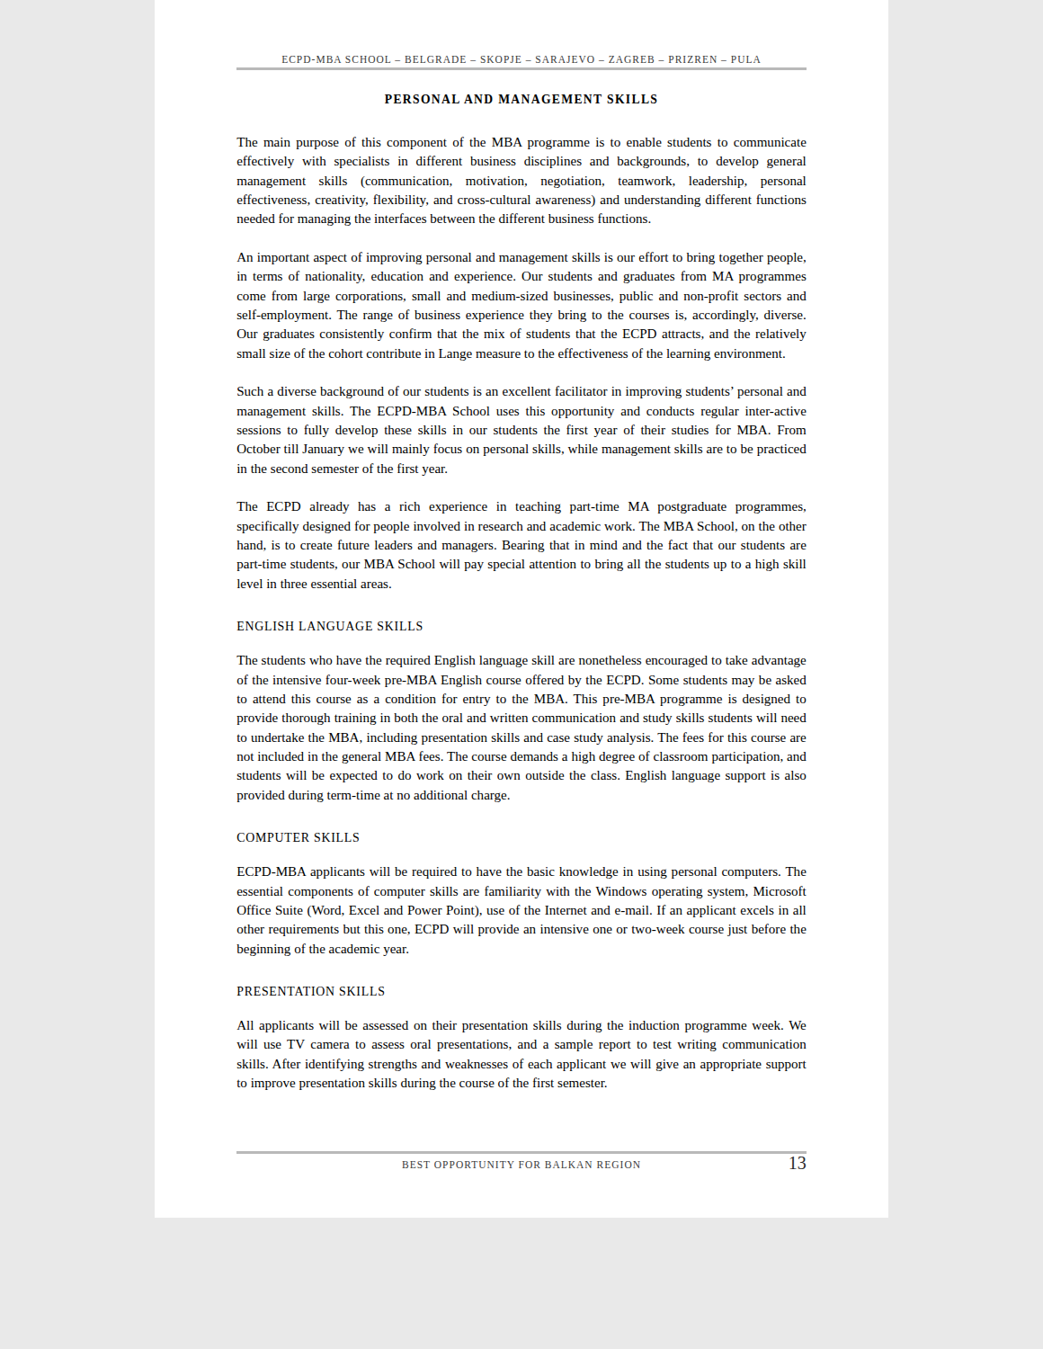ECPD-MBA SCHOOL – BELGRADE – SKOPJE – SARAJEVO – ZAGREB – PRIZREN – PULA
PERSONAL AND MANAGEMENT SKILLS
The main purpose of this component of the MBA programme is to enable students to communicate effectively with specialists in different business disciplines and backgrounds, to develop general management skills (communication, motivation, negotiation, teamwork, leadership, personal effectiveness, creativity, flexibility, and cross-cultural awareness) and understanding different functions needed for managing the interfaces between the different business functions.
An important aspect of improving personal and management skills is our effort to bring together people, in terms of nationality, education and experience. Our students and graduates from MA programmes come from large corporations, small and medium-sized businesses, public and non-profit sectors and self-employment. The range of business experience they bring to the courses is, accordingly, diverse. Our graduates consistently confirm that the mix of students that the ECPD attracts, and the relatively small size of the cohort contribute in Lange measure to the effectiveness of the learning environment.
Such a diverse background of our students is an excellent facilitator in improving students’ personal and management skills. The ECPD-MBA School uses this opportunity and conducts regular inter-active sessions to fully develop these skills in our students the first year of their studies for MBA. From October till January we will mainly focus on personal skills, while management skills are to be practiced in the second semester of the first year.
The ECPD already has a rich experience in teaching part-time MA postgraduate programmes, specifically designed for people involved in research and academic work. The MBA School, on the other hand, is to create future leaders and managers. Bearing that in mind and the fact that our students are part-time students, our MBA School will pay special attention to bring all the students up to a high skill level in three essential areas.
English Language Skills
The students who have the required English language skill are nonetheless encouraged to take advantage of the intensive four-week pre-MBA English course offered by the ECPD. Some students may be asked to attend this course as a condition for entry to the MBA. This pre-MBA programme is designed to provide thorough training in both the oral and written communication and study skills students will need to undertake the MBA, including presentation skills and case study analysis. The fees for this course are not included in the general MBA fees. The course demands a high degree of classroom participation, and students will be expected to do work on their own outside the class. English language support is also provided during term-time at no additional charge.
Computer Skills
ECPD-MBA applicants will be required to have the basic knowledge in using personal computers. The essential components of computer skills are familiarity with the Windows operating system, Microsoft Office Suite (Word, Excel and Power Point), use of the Internet and e-mail. If an applicant excels in all other requirements but this one, ECPD will provide an intensive one or two-week course just before the beginning of the academic year.
Presentation Skills
All applicants will be assessed on their presentation skills during the induction programme week. We will use TV camera to assess oral presentations, and a sample report to test writing communication skills. After identifying strengths and weaknesses of each applicant we will give an appropriate support to improve presentation skills during the course of the first semester.
Best opportunity for Balkan region 13